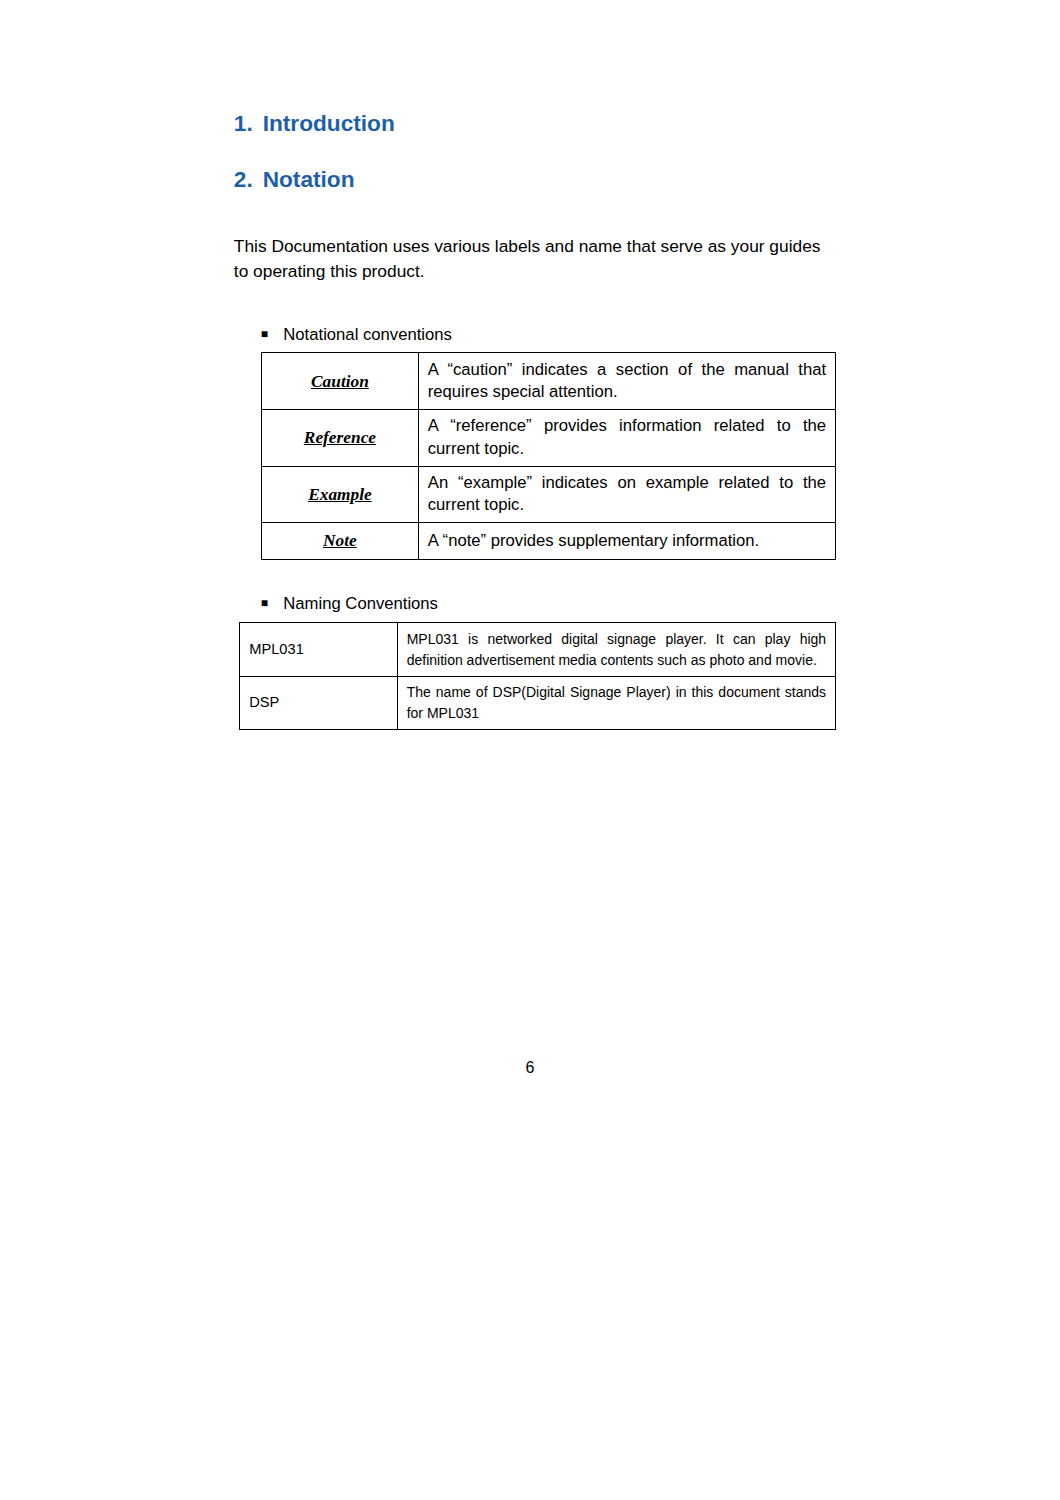1. Introduction
2. Notation
This Documentation uses various labels and name that serve as your guides to operating this product.
■Notational conventions
| Caution | A “caution” indicates a section of the manual that requires special attention. |
| Reference | A “reference” provides information related to the current topic. |
| Example | An “example” indicates on example related to the current topic. |
| Note | A “note” provides supplementary information. |
■Naming Conventions
| MPL031 | MPL031 is networked digital signage player. It can play high definition advertisement media contents such as photo and movie. |
| DSP | The name of DSP(Digital Signage Player) in this document stands for MPL031 |
6